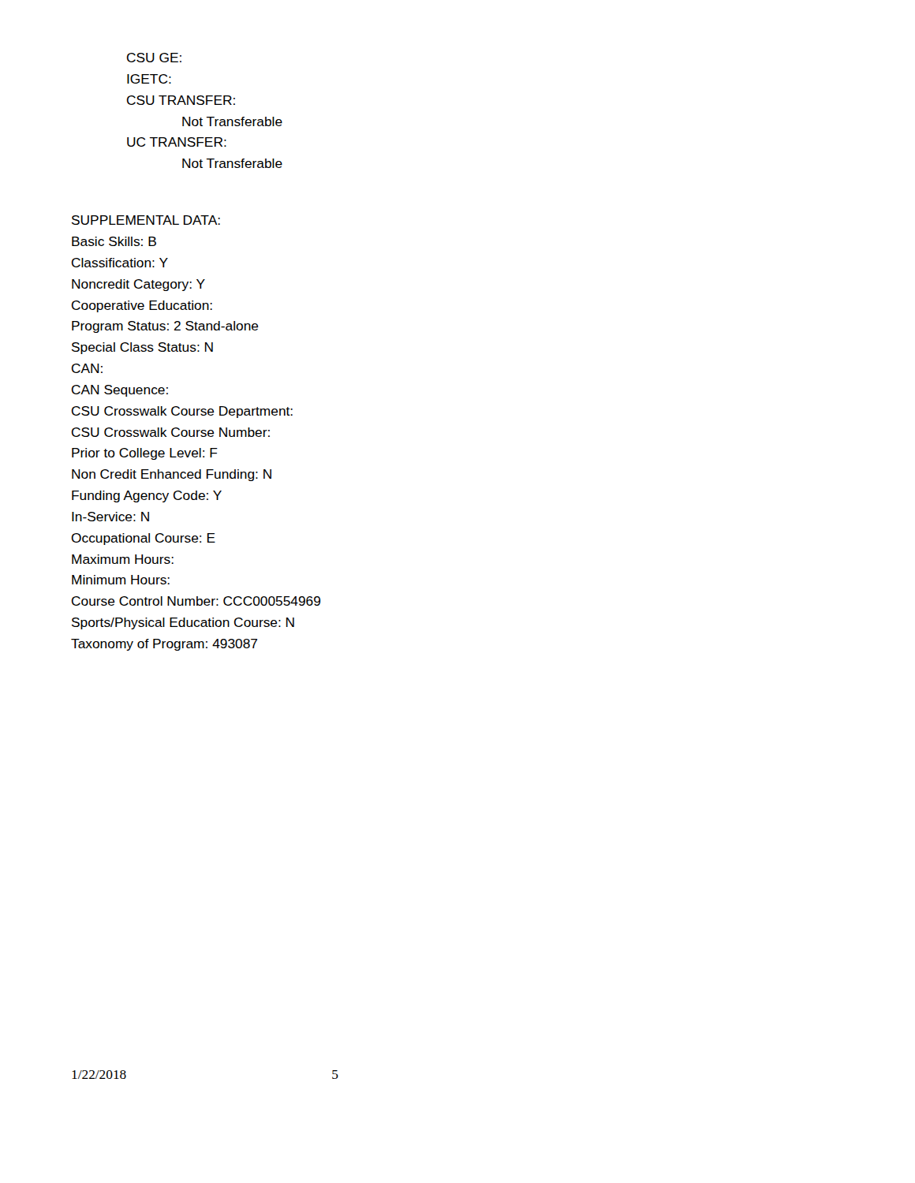CSU GE:
IGETC:
CSU TRANSFER:
Not Transferable
UC TRANSFER:
Not Transferable
SUPPLEMENTAL DATA:
Basic Skills: B
Classification: Y
Noncredit Category: Y
Cooperative Education:
Program Status: 2 Stand-alone
Special Class Status: N
CAN:
CAN Sequence:
CSU Crosswalk Course Department:
CSU Crosswalk Course Number:
Prior to College Level: F
Non Credit Enhanced Funding: N
Funding Agency Code: Y
In-Service: N
Occupational Course: E
Maximum Hours:
Minimum Hours:
Course Control Number: CCC000554969
Sports/Physical Education Course: N
Taxonomy of Program: 493087
1/22/2018 5